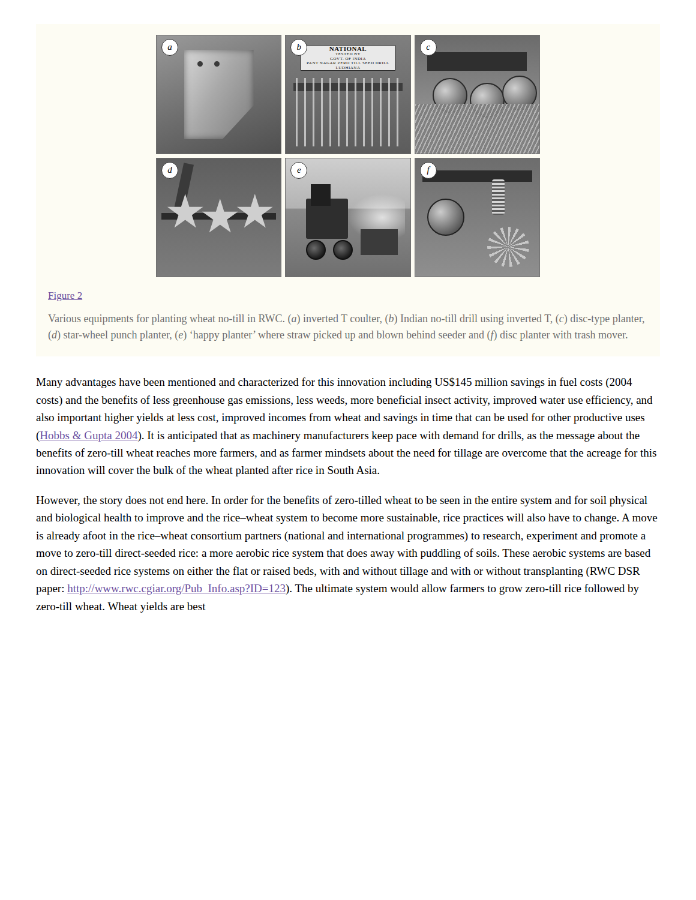a
b
NATIONAL TESTED BY
GOVT. OF INDIA PANT NAGAR ZERO TILL SEED DRILL LUDHIANA
c
d
e
f
Figure 2
Various equipments for planting wheat no-till in RWC. (a) inverted T coulter, (b) Indian no-till drill using inverted T, (c) disc-type planter, (d) star-wheel punch planter, (e) ‘happy planter’ where straw picked up and blown behind seeder and (f) disc planter with trash mover.
Many advantages have been mentioned and characterized for this innovation including US$145 million savings in fuel costs (2004 costs) and the benefits of less greenhouse gas emissions, less weeds, more beneficial insect activity, improved water use efficiency, and also important higher yields at less cost, improved incomes from wheat and savings in time that can be used for other productive uses (Hobbs & Gupta 2004). It is anticipated that as machinery manufacturers keep pace with demand for drills, as the message about the benefits of zero-till wheat reaches more farmers, and as farmer mindsets about the need for tillage are overcome that the acreage for this innovation will cover the bulk of the wheat planted after rice in South Asia.
However, the story does not end here. In order for the benefits of zero-tilled wheat to be seen in the entire system and for soil physical and biological health to improve and the rice–wheat system to become more sustainable, rice practices will also have to change. A move is already afoot in the rice–wheat consortium partners (national and international programmes) to research, experiment and promote a move to zero-till direct-seeded rice: a more aerobic rice system that does away with puddling of soils. These aerobic systems are based on direct-seeded rice systems on either the flat or raised beds, with and without tillage and with or without transplanting (RWC DSR paper: http://www.rwc.cgiar.org/Pub_Info.asp?ID=123). The ultimate system would allow farmers to grow zero-till rice followed by zero-till wheat. Wheat yields are best